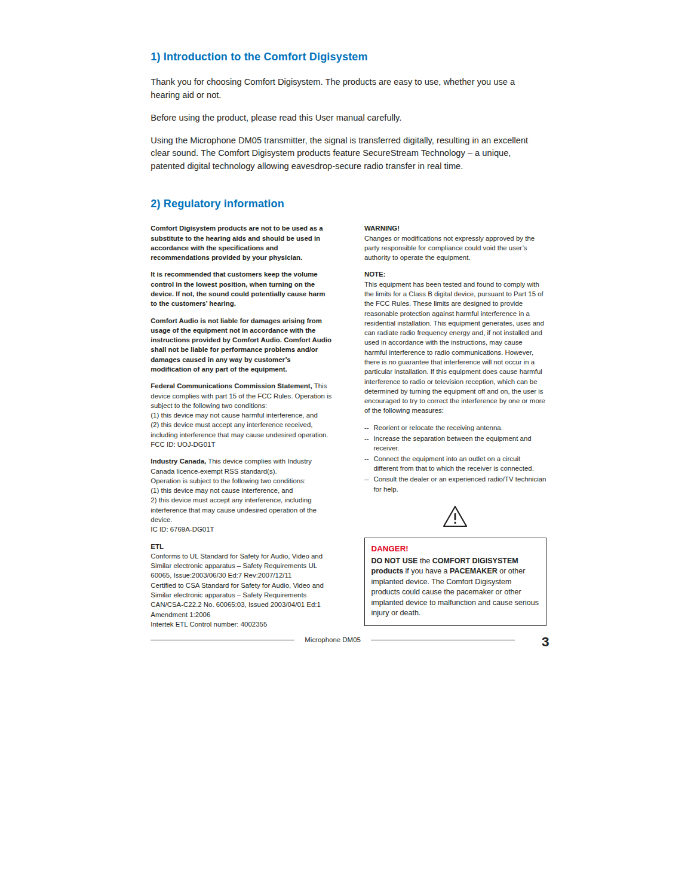1) Introduction to the Comfort Digisystem
Thank you for choosing Comfort Digisystem. The products are easy to use, whether you use a hearing aid or not.
Before using the product, please read this User manual carefully.
Using the Microphone DM05 transmitter, the signal is transferred digitally, resulting in an excellent clear sound. The Comfort Digisystem products feature SecureStream Technology – a unique, patented digital technology allowing eavesdrop-secure radio transfer in real time.
2) Regulatory information
Comfort Digisystem products are not to be used as a substitute to the hearing aids and should be used in accordance with the specifications and recommendations provided by your physician.
It is recommended that customers keep the volume control in the lowest position, when turning on the device. If not, the sound could potentially cause harm to the customers’ hearing.
Comfort Audio is not liable for damages arising from usage of the equipment not in accordance with the instructions provided by Comfort Audio. Comfort Audio shall not be liable for performance problems and/or damages caused in any way by customer’s modification of any part of the equipment.
Federal Communications Commission Statement, This device complies with part 15 of the FCC Rules. Operation is subject to the following two conditions:
(1) this device may not cause harmful interference, and
(2) this device must accept any interference received, including interference that may cause undesired operation.
FCC ID: UOJ-DG01T
Industry Canada, This device complies with Industry Canada licence-exempt RSS standard(s).
Operation is subject to the following two conditions:
(1) this device may not cause interference, and
2) this device must accept any interference, including interference that may cause undesired operation of the device.
IC ID: 6769A-DG01T
ETL
Conforms to UL Standard for Safety for Audio, Video and Similar electronic apparatus – Safety Requirements UL 60065, Issue:2003/06/30 Ed:7 Rev:2007/12/11
Certified to CSA Standard for Safety for Audio, Video and Similar electronic apparatus – Safety Requirements CAN/CSA-C22.2 No. 60065:03, Issued 2003/04/01 Ed:1 Amendment 1:2006
Intertek ETL Control number: 4002355
WARNING!
Changes or modifications not expressly approved by the party responsible for compliance could void the user’s authority to operate the equipment.
NOTE:
This equipment has been tested and found to comply with the limits for a Class B digital device, pursuant to Part 15 of the FCC Rules. These limits are designed to provide reasonable protection against harmful interference in a residential installation. This equipment generates, uses and can radiate radio frequency energy and, if not installed and used in accordance with the instructions, may cause harmful interference to radio communications. However, there is no guarantee that interference will not occur in a particular installation. If this equipment does cause harmful interference to radio or television reception, which can be determined by turning the equipment off and on, the user is encouraged to try to correct the interference by one or more of the following measures:
Reorient or relocate the receiving antenna.
Increase the separation between the equipment and receiver.
Connect the equipment into an outlet on a circuit different from that to which the receiver is connected.
Consult the dealer or an experienced radio/TV technician for help.
DANGER!
DO NOT USE the COMFORT DIGISYSTEM products if you have a PACEMAKER or other implanted device. The Comfort Digisystem products could cause the pacemaker or other implanted device to malfunction and cause serious injury or death.
Microphone DM05
3